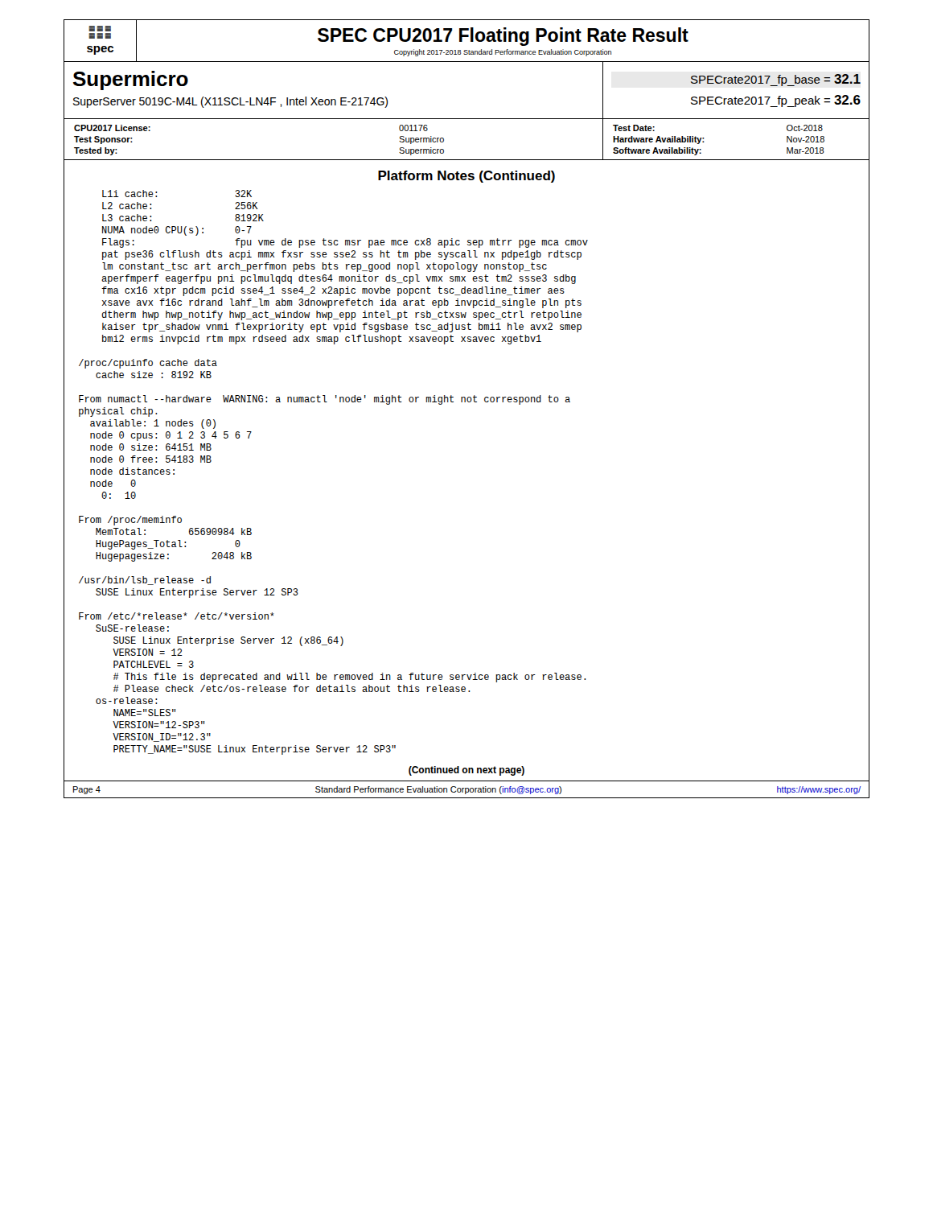▦▦▦
▦▦▦
spec
SPEC CPU2017 Floating Point Rate Result
Copyright 2017-2018 Standard Performance Evaluation Corporation
Supermicro
SuperServer 5019C-M4L (X11SCL-LN4F , Intel Xeon E-2174G)
SPECrate2017_fp_base = 32.1
SPECrate2017_fp_peak = 32.6
| CPU2017 License: | 001176 |
| Test Sponsor: | Supermicro |
| Tested by: | Supermicro |
| Test Date: | Oct-2018 |
| Hardware Availability: | Nov-2018 |
| Software Availability: | Mar-2018 |
Platform Notes (Continued)
     L1i cache:             32K
     L2 cache:              256K
     L3 cache:              8192K
     NUMA node0 CPU(s):     0-7
     Flags:                 fpu vme de pse tsc msr pae mce cx8 apic sep mtrr pge mca cmov
     pat pse36 clflush dts acpi mmx fxsr sse sse2 ss ht tm pbe syscall nx pdpe1gb rdtscp
     lm constant_tsc art arch_perfmon pebs bts rep_good nopl xtopology nonstop_tsc
     aperfmperf eagerfpu pni pclmulqdq dtes64 monitor ds_cpl vmx smx est tm2 ssse3 sdbg
     fma cx16 xtpr pdcm pcid sse4_1 sse4_2 x2apic movbe popcnt tsc_deadline_timer aes
     xsave avx f16c rdrand lahf_lm abm 3dnowprefetch ida arat epb invpcid_single pln pts
     dtherm hwp hwp_notify hwp_act_window hwp_epp intel_pt rsb_ctxsw spec_ctrl retpoline
     kaiser tpr_shadow vnmi flexpriority ept vpid fsgsbase tsc_adjust bmi1 hle avx2 smep
     bmi2 erms invpcid rtm mpx rdseed adx smap clflushopt xsaveopt xsavec xgetbv1

 /proc/cpuinfo cache data
    cache size : 8192 KB

 From numactl --hardware  WARNING: a numactl 'node' might or might not correspond to a
 physical chip.
   available: 1 nodes (0)
   node 0 cpus: 0 1 2 3 4 5 6 7
   node 0 size: 64151 MB
   node 0 free: 54183 MB
   node distances:
   node   0
     0:  10

 From /proc/meminfo
    MemTotal:       65690984 kB
    HugePages_Total:        0
    Hugepagesize:       2048 kB

 /usr/bin/lsb_release -d
    SUSE Linux Enterprise Server 12 SP3

 From /etc/*release* /etc/*version*
    SuSE-release:
       SUSE Linux Enterprise Server 12 (x86_64)
       VERSION = 12
       PATCHLEVEL = 3
       # This file is deprecated and will be removed in a future service pack or release.
       # Please check /etc/os-release for details about this release.
    os-release:
       NAME="SLES"
       VERSION="12-SP3"
       VERSION_ID="12.3"
       PRETTY_NAME="SUSE Linux Enterprise Server 12 SP3"
(Continued on next page)
Page 4
Standard Performance Evaluation Corporation (info@spec.org)
https://www.spec.org/